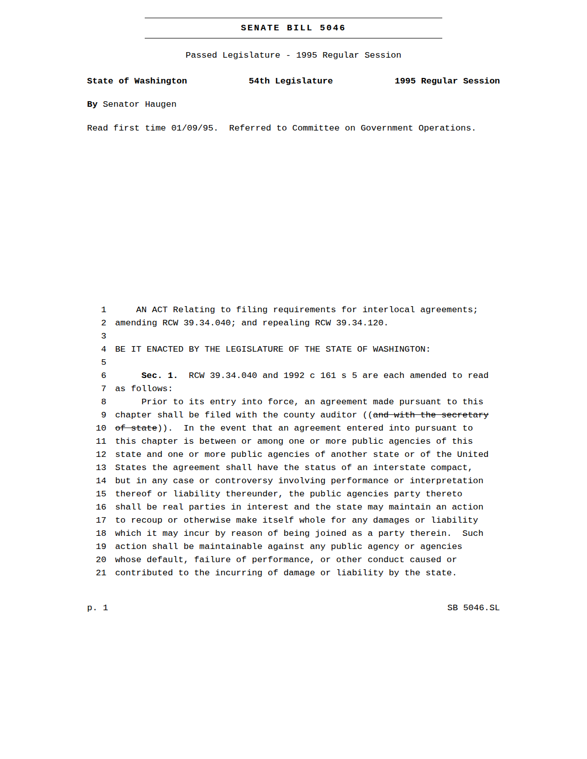SENATE BILL 5046
Passed Legislature - 1995 Regular Session
State of Washington 54th Legislature 1995 Regular Session
By Senator Haugen
Read first time 01/09/95. Referred to Committee on Government Operations.
AN ACT Relating to filing requirements for interlocal agreements;
amending RCW 39.34.040; and repealing RCW 39.34.120.
BE IT ENACTED BY THE LEGISLATURE OF THE STATE OF WASHINGTON:
Sec. 1. RCW 39.34.040 and 1992 c 161 s 5 are each amended to read
as follows:
Prior to its entry into force, an agreement made pursuant to this
chapter shall be filed with the county auditor ((and with the secretary
of state)). In the event that an agreement entered into pursuant to
this chapter is between or among one or more public agencies of this
state and one or more public agencies of another state or of the United
States the agreement shall have the status of an interstate compact,
but in any case or controversy involving performance or interpretation
thereof or liability thereunder, the public agencies party thereto
shall be real parties in interest and the state may maintain an action
to recoup or otherwise make itself whole for any damages or liability
which it may incur by reason of being joined as a party therein. Such
action shall be maintainable against any public agency or agencies
whose default, failure of performance, or other conduct caused or
contributed to the incurring of damage or liability by the state.
p. 1 SB 5046.SL